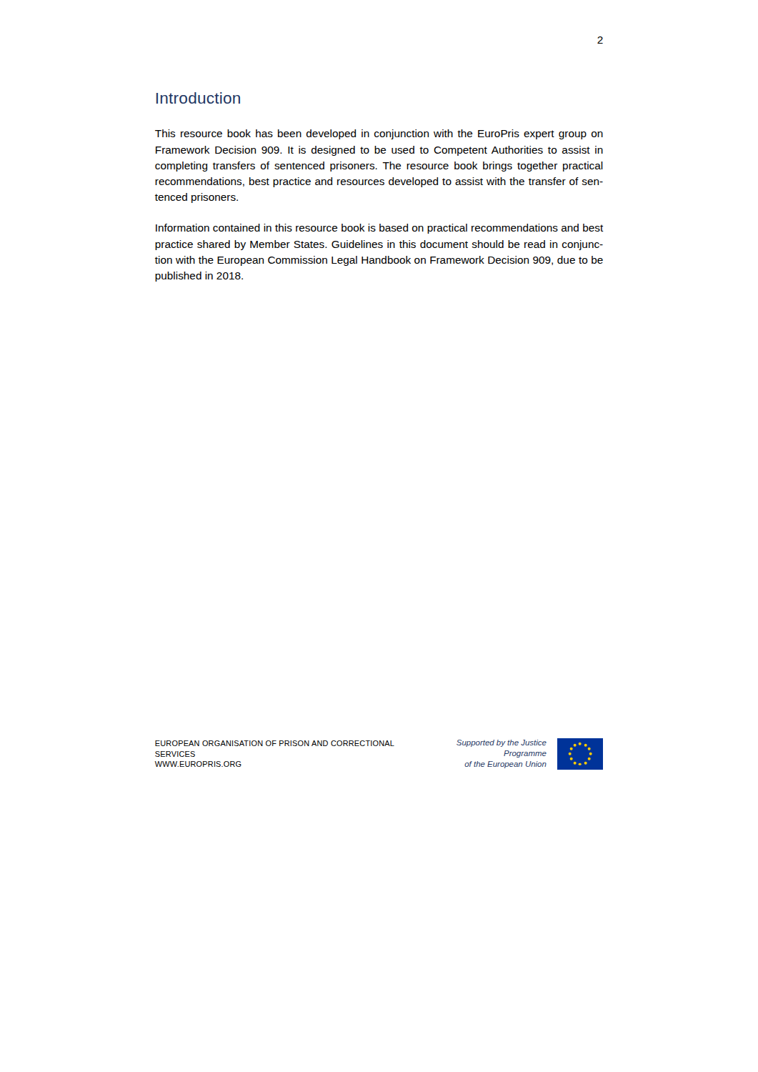2
Introduction
This resource book has been developed in conjunction with the EuroPris expert group on Framework Decision 909. It is designed to be used to Competent Authorities to assist in completing transfers of sentenced prisoners. The resource book brings together practical recommendations, best practice and resources developed to assist with the transfer of sentenced prisoners.
Information contained in this resource book is based on practical recommendations and best practice shared by Member States. Guidelines in this document should be read in conjunction with the European Commission Legal Handbook on Framework Decision 909, due to be published in 2018.
European Organisation of Prison and Correctional Services
www.europris.org
Supported by the Justice Programme
of the European Union